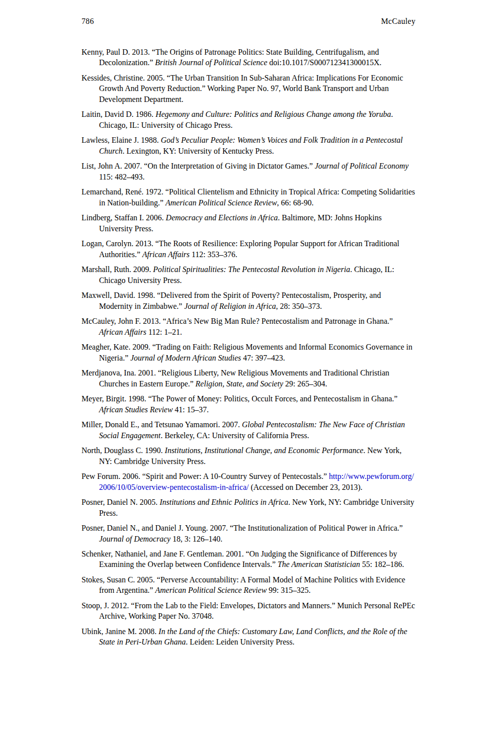786 McCauley
Kenny, Paul D. 2013. “The Origins of Patronage Politics: State Building, Centrifugalism, and Decolonization.” British Journal of Political Science doi:10.1017/S000712341300015X.
Kessides, Christine. 2005. “The Urban Transition In Sub-Saharan Africa: Implications For Economic Growth And Poverty Reduction.” Working Paper No. 97, World Bank Transport and Urban Development Department.
Laitin, David D. 1986. Hegemony and Culture: Politics and Religious Change among the Yoruba. Chicago, IL: University of Chicago Press.
Lawless, Elaine J. 1988. God’s Peculiar People: Women’s Voices and Folk Tradition in a Pentecostal Church. Lexington, KY: University of Kentucky Press.
List, John A. 2007. “On the Interpretation of Giving in Dictator Games.” Journal of Political Economy 115: 482–493.
Lemarchand, René. 1972. “Political Clientelism and Ethnicity in Tropical Africa: Competing Solidarities in Nation-building.” American Political Science Review, 66: 68-90.
Lindberg, Staffan I. 2006. Democracy and Elections in Africa. Baltimore, MD: Johns Hopkins University Press.
Logan, Carolyn. 2013. “The Roots of Resilience: Exploring Popular Support for African Traditional Authorities.” African Affairs 112: 353–376.
Marshall, Ruth. 2009. Political Spiritualities: The Pentecostal Revolution in Nigeria. Chicago, IL: Chicago University Press.
Maxwell, David. 1998. “Delivered from the Spirit of Poverty? Pentecostalism, Prosperity, and Modernity in Zimbabwe.” Journal of Religion in Africa, 28: 350–373.
McCauley, John F. 2013. “Africa’s New Big Man Rule? Pentecostalism and Patronage in Ghana.” African Affairs 112: 1–21.
Meagher, Kate. 2009. “Trading on Faith: Religious Movements and Informal Economics Governance in Nigeria.” Journal of Modern African Studies 47: 397–423.
Merdjanova, Ina. 2001. “Religious Liberty, New Religious Movements and Traditional Christian Churches in Eastern Europe.” Religion, State, and Society 29: 265–304.
Meyer, Birgit. 1998. “The Power of Money: Politics, Occult Forces, and Pentecostalism in Ghana.” African Studies Review 41: 15–37.
Miller, Donald E., and Tetsunao Yamamori. 2007. Global Pentecostalism: The New Face of Christian Social Engagement. Berkeley, CA: University of California Press.
North, Douglass C. 1990. Institutions, Institutional Change, and Economic Performance. New York, NY: Cambridge University Press.
Pew Forum. 2006. “Spirit and Power: A 10-Country Survey of Pentecostals.” http://www.pewforum.org/2006/10/05/overview-pentecostalism-in-africa/ (Accessed on December 23, 2013).
Posner, Daniel N. 2005. Institutions and Ethnic Politics in Africa. New York, NY: Cambridge University Press.
Posner, Daniel N., and Daniel J. Young. 2007. “The Institutionalization of Political Power in Africa.” Journal of Democracy 18, 3: 126–140.
Schenker, Nathaniel, and Jane F. Gentleman. 2001. “On Judging the Significance of Differences by Examining the Overlap between Confidence Intervals.” The American Statistician 55: 182–186.
Stokes, Susan C. 2005. “Perverse Accountability: A Formal Model of Machine Politics with Evidence from Argentina.” American Political Science Review 99: 315–325.
Stoop, J. 2012. “From the Lab to the Field: Envelopes, Dictators and Manners.” Munich Personal RePEc Archive, Working Paper No. 37048.
Ubink, Janine M. 2008. In the Land of the Chiefs: Customary Law, Land Conflicts, and the Role of the State in Peri-Urban Ghana. Leiden: Leiden University Press.